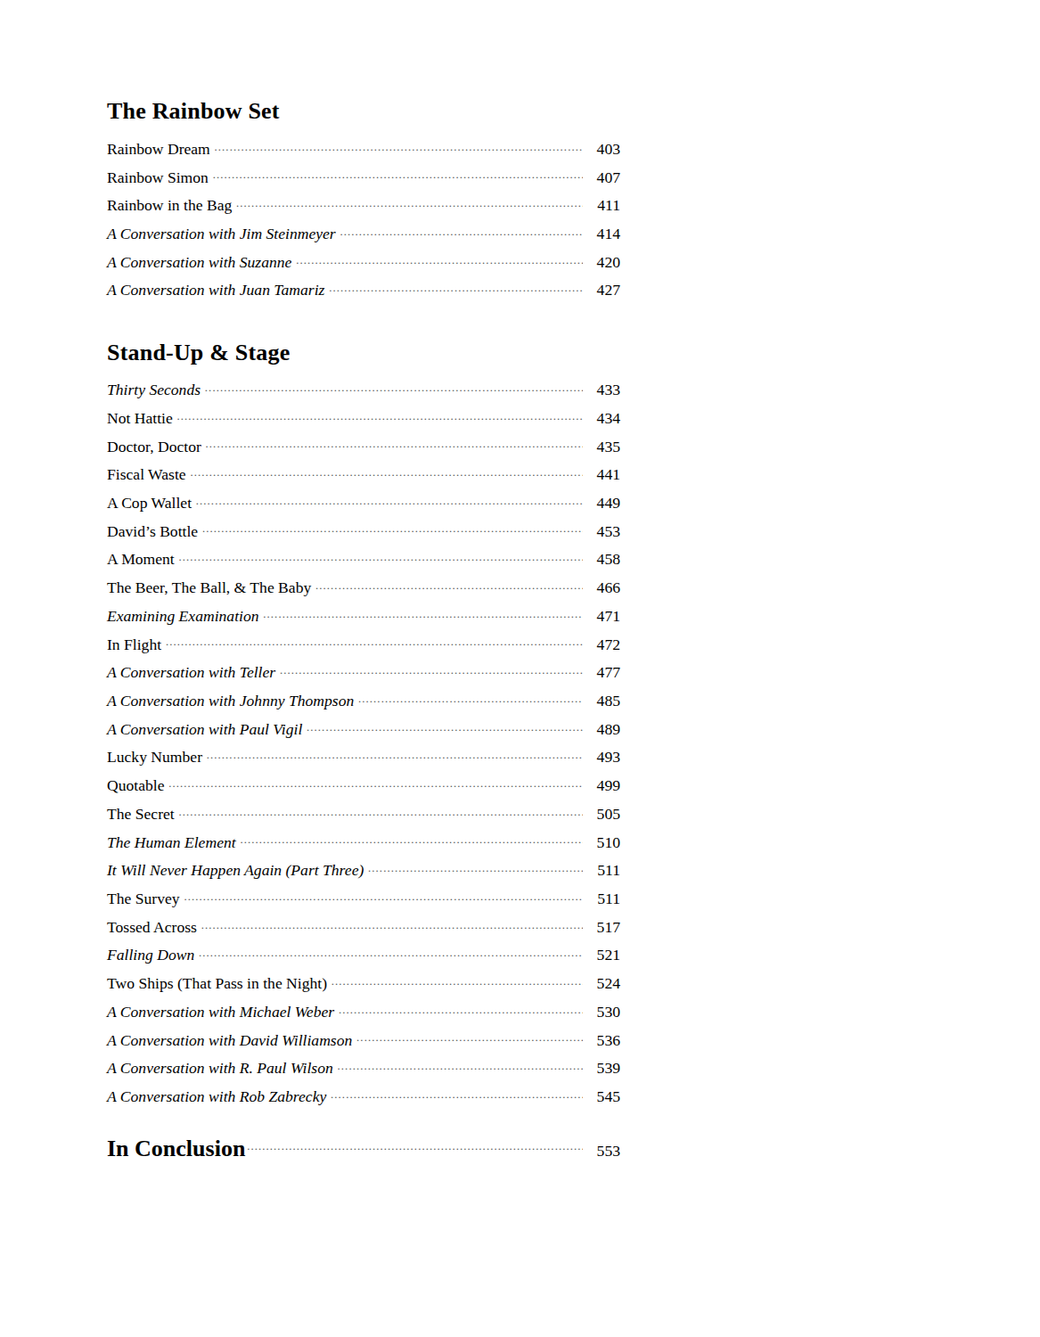The Rainbow Set
Rainbow Dream 403
Rainbow Simon 407
Rainbow in the Bag 411
A Conversation with Jim Steinmeyer 414
A Conversation with Suzanne 420
A Conversation with Juan Tamariz 427
Stand-Up & Stage
Thirty Seconds 433
Not Hattie 434
Doctor, Doctor 435
Fiscal Waste 441
A Cop Wallet 449
David’s Bottle 453
A Moment 458
The Beer, The Ball, & The Baby 466
Examining Examination 471
In Flight 472
A Conversation with Teller 477
A Conversation with Johnny Thompson 485
A Conversation with Paul Vigil 489
Lucky Number 493
Quotable 499
The Secret 505
The Human Element 510
It Will Never Happen Again (Part Three) 511
The Survey 511
Tossed Across 517
Falling Down 521
Two Ships (That Pass in the Night) 524
A Conversation with Michael Weber 530
A Conversation with David Williamson 536
A Conversation with R. Paul Wilson 539
A Conversation with Rob Zabrecky 545
In Conclusion 553